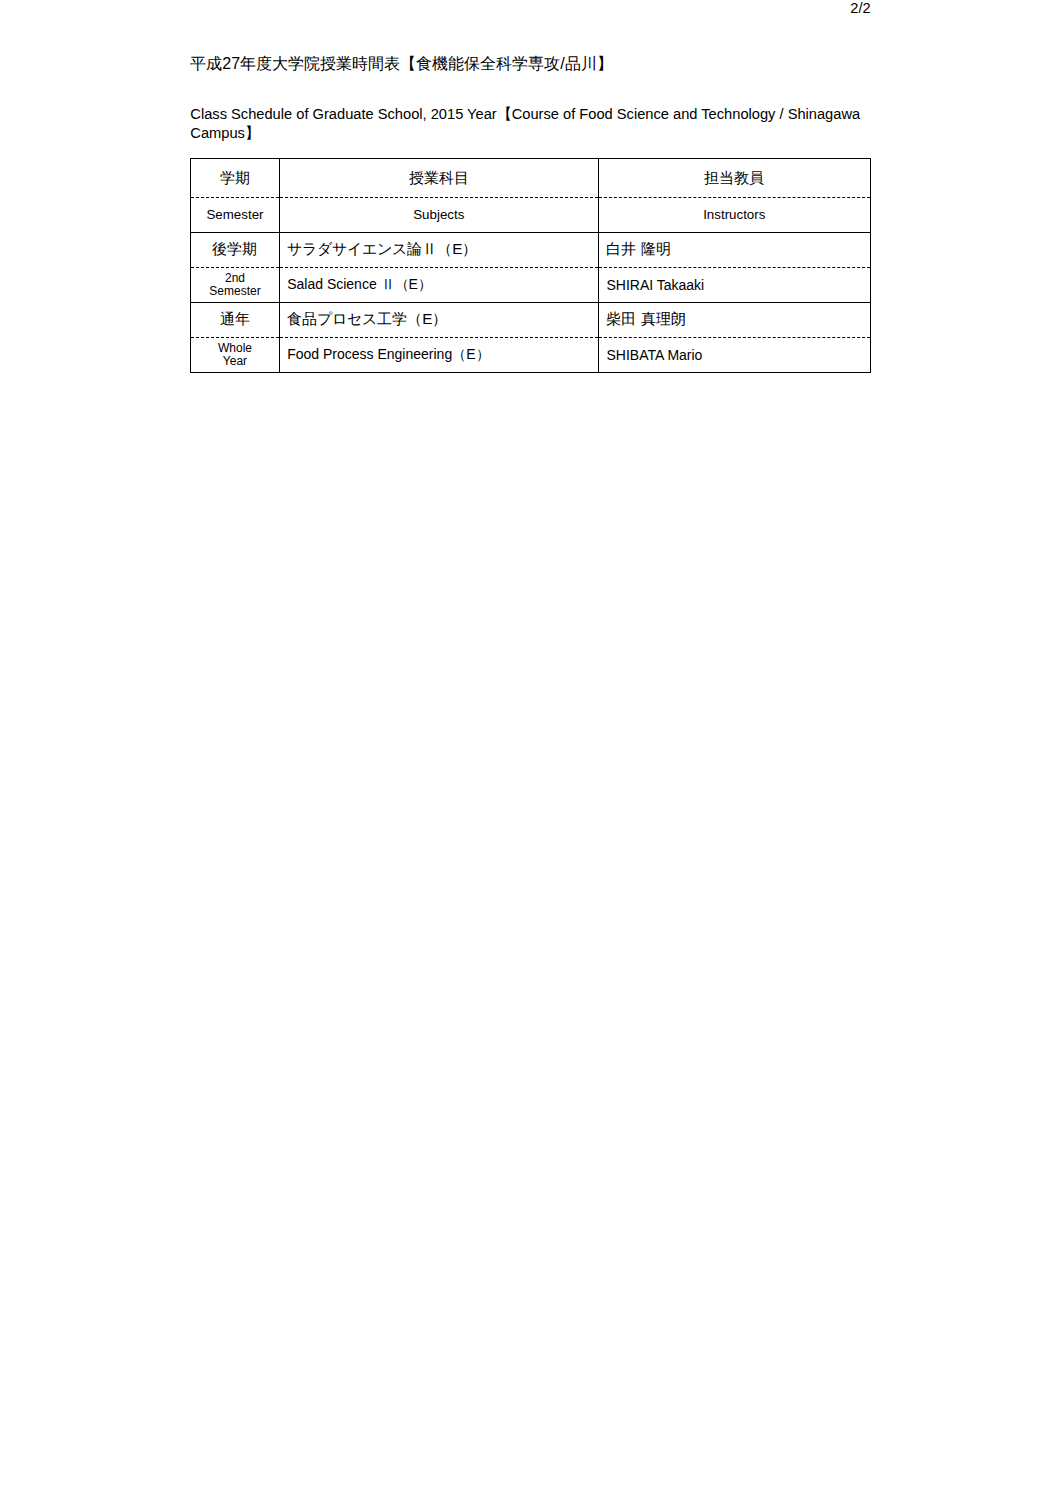2/2
平成27年度大学院授業時間表【食機能保全科学専攻/品川】
Class Schedule of Graduate School, 2015 Year【Course of Food Science and Technology / Shinagawa Campus】
| 学期 | 授業科目 | 担当教員 |
| --- | --- | --- |
| Semester | Subjects | Instructors |
| 後学期 | サラダサイエンス論Ⅱ（E） | 白井 隆明 |
| 2nd Semester | Salad Science Ⅱ（E） | SHIRAI Takaaki |
| 通年 | 食品プロセス工学（E） | 柴田 真理朗 |
| Whole Year | Food Process Engineering（E） | SHIBATA Mario |